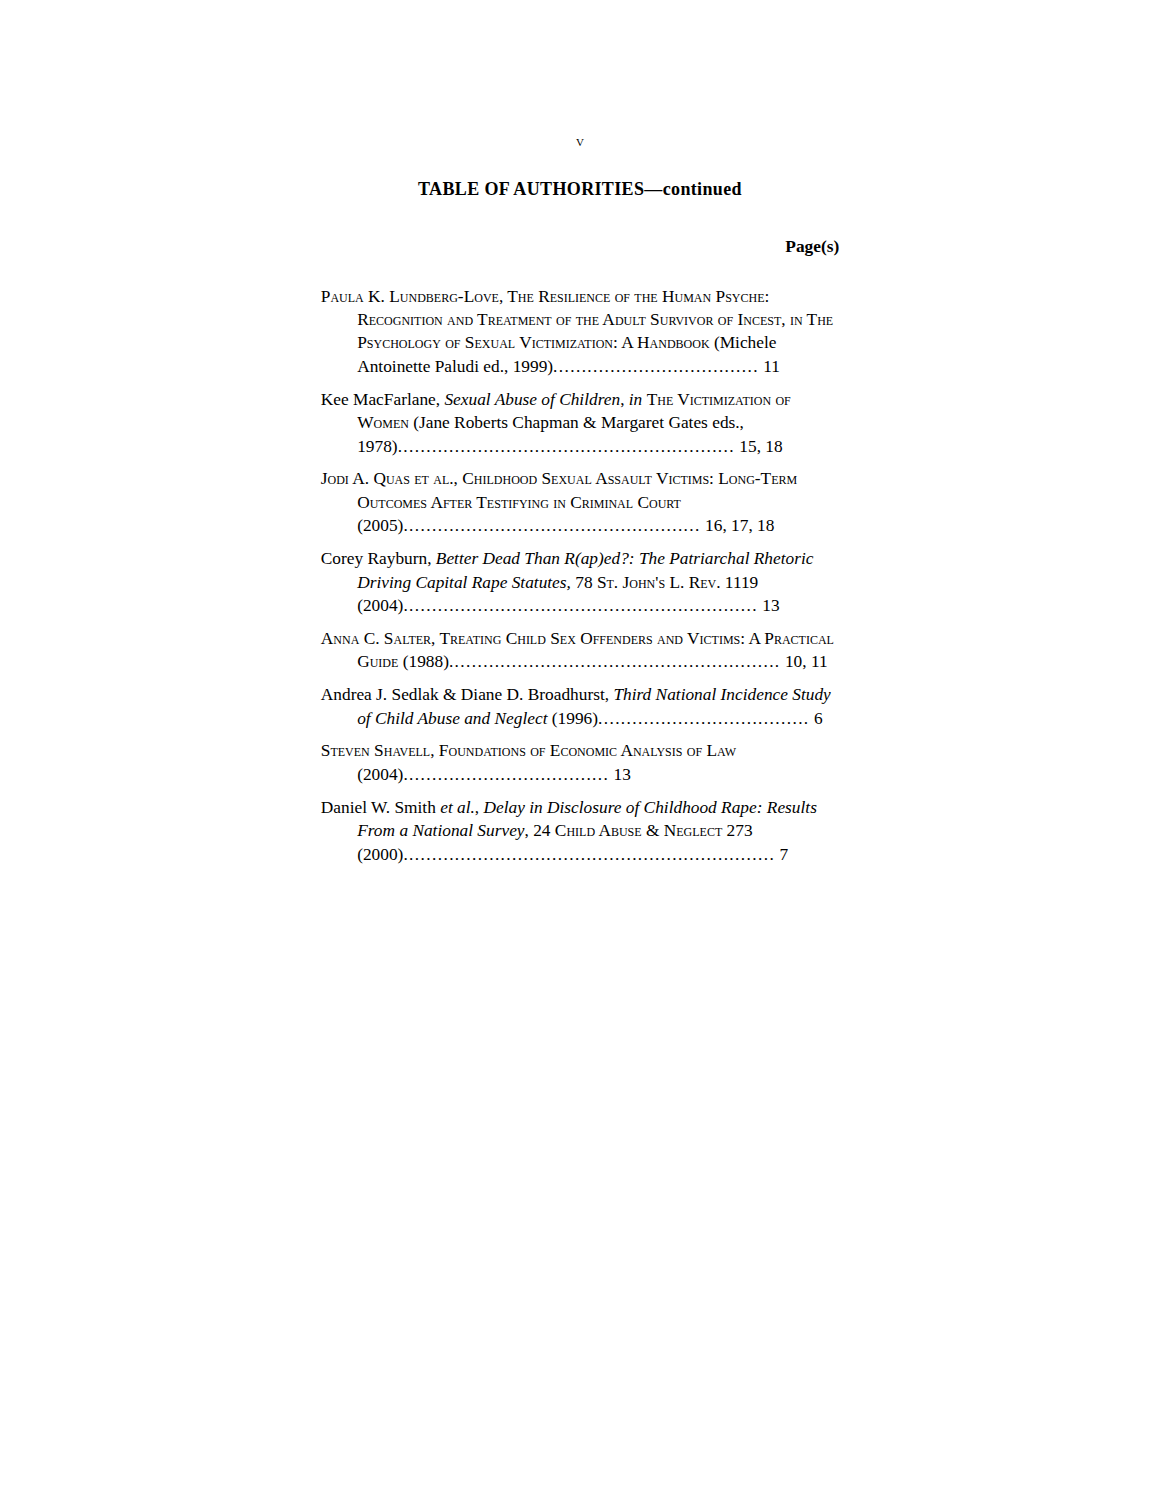v
TABLE OF AUTHORITIES—continued
Page(s)
Paula K. Lundberg-Love, The Resilience of the Human Psyche: Recognition and Treatment of the Adult Survivor of Incest, in The Psychology of Sexual Victimization: A Handbook (Michele Antoinette Paludi ed., 1999).................................... 11
Kee MacFarlane, Sexual Abuse of Children, in The Victimization of Women (Jane Roberts Chapman & Margaret Gates eds., 1978)........................................................... 15, 18
Jodi A. Quas et al., Childhood Sexual Assault Victims: Long-Term Outcomes After Testifying in Criminal Court (2005).................................................... 16, 17, 18
Corey Rayburn, Better Dead Than R(ap)ed?: The Patriarchal Rhetoric Driving Capital Rape Statutes, 78 St. John's L. Rev. 1119 (2004).............................................................. 13
Anna C. Salter, Treating Child Sex Offenders and Victims: A Practical Guide (1988).......................................................... 10, 11
Andrea J. Sedlak & Diane D. Broadhurst, Third National Incidence Study of Child Abuse and Neglect (1996)..................................... 6
Steven Shavell, Foundations of Economic Analysis of Law (2004).................................... 13
Daniel W. Smith et al., Delay in Disclosure of Childhood Rape: Results From a National Survey, 24 Child Abuse & Neglect 273 (2000)................................................................. 7